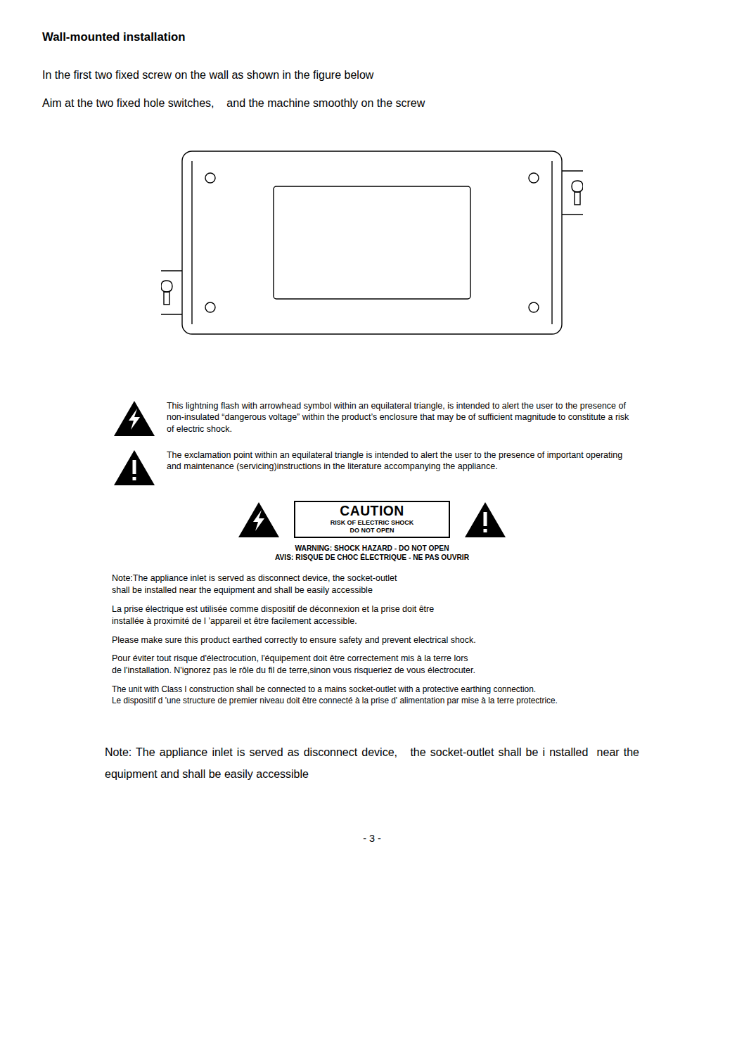Wall-mounted installation
In the first two fixed screw on the wall as shown in the figure below
Aim at the two fixed hole switches, and the machine smoothly on the screw
This lightning flash with arrowhead symbol within an equilateral triangle, is intended to alert the user to the presence of non-insulated “dangerous voltage” within the product’s enclosure that may be of sufficient magnitude to constitute a risk of electric shock.
The exclamation point within an equilateral triangle is intended to alert the user to the presence of important operating and maintenance (servicing)instructions in the literature accompanying the appliance.
CAUTION
RISK OF ELECTRIC SHOCK
DO NOT OPEN
WARNING: SHOCK HAZARD - DO NOT OPEN
AVIS: RISQUE DE CHOC ÉLECTRIQUE - NE PAS OUVRIR
Note:The appliance inlet is served as disconnect device, the socket-outlet
shall be installed near the equipment and shall be easily accessible
La prise électrique est utilisée comme dispositif de déconnexion et la prise doit être
installée à proximité de l ’appareil et être facilement accessible.
Please make sure this product earthed correctly to ensure safety and prevent electrical shock.
Pour éviter tout risque d'électrocution, l'équipement doit être correctement mis à la terre lors
de l'installation. N'ignorez pas le rôle du fil de terre,sinon vous risqueriez de vous électrocuter.
The unit with Class I construction shall be connected to a mains socket-outlet with a protective earthing connection.
Le dispositif d 'une structure de premier niveau doit être connecté à la prise d' alimentation par mise à la terre protectrice.
Note: The appliance inlet is served as disconnect device, the socket-outlet shall be i nstalled near the equipment and shall be easily accessible
- 3 -